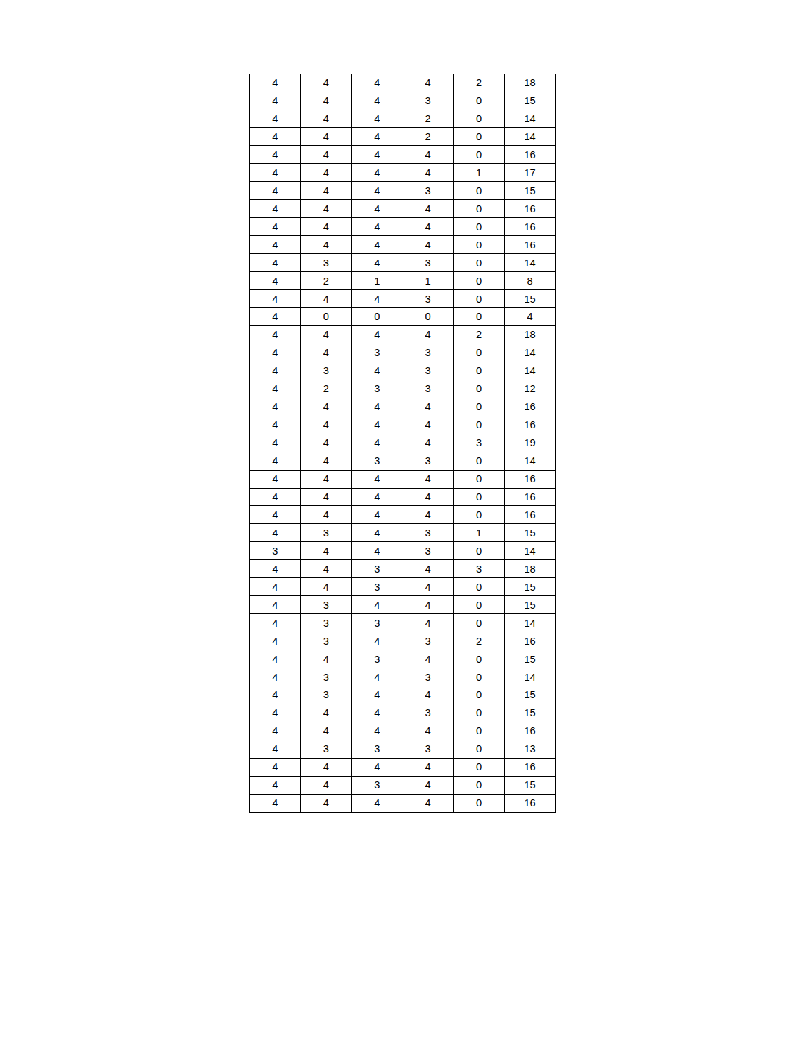| 4 | 4 | 4 | 4 | 2 | 18 |
| 4 | 4 | 4 | 3 | 0 | 15 |
| 4 | 4 | 4 | 2 | 0 | 14 |
| 4 | 4 | 4 | 2 | 0 | 14 |
| 4 | 4 | 4 | 4 | 0 | 16 |
| 4 | 4 | 4 | 4 | 1 | 17 |
| 4 | 4 | 4 | 3 | 0 | 15 |
| 4 | 4 | 4 | 4 | 0 | 16 |
| 4 | 4 | 4 | 4 | 0 | 16 |
| 4 | 4 | 4 | 4 | 0 | 16 |
| 4 | 3 | 4 | 3 | 0 | 14 |
| 4 | 2 | 1 | 1 | 0 | 8 |
| 4 | 4 | 4 | 3 | 0 | 15 |
| 4 | 0 | 0 | 0 | 0 | 4 |
| 4 | 4 | 4 | 4 | 2 | 18 |
| 4 | 4 | 3 | 3 | 0 | 14 |
| 4 | 3 | 4 | 3 | 0 | 14 |
| 4 | 2 | 3 | 3 | 0 | 12 |
| 4 | 4 | 4 | 4 | 0 | 16 |
| 4 | 4 | 4 | 4 | 0 | 16 |
| 4 | 4 | 4 | 4 | 3 | 19 |
| 4 | 4 | 3 | 3 | 0 | 14 |
| 4 | 4 | 4 | 4 | 0 | 16 |
| 4 | 4 | 4 | 4 | 0 | 16 |
| 4 | 4 | 4 | 4 | 0 | 16 |
| 4 | 3 | 4 | 3 | 1 | 15 |
| 3 | 4 | 4 | 3 | 0 | 14 |
| 4 | 4 | 3 | 4 | 3 | 18 |
| 4 | 4 | 3 | 4 | 0 | 15 |
| 4 | 3 | 4 | 4 | 0 | 15 |
| 4 | 3 | 3 | 4 | 0 | 14 |
| 4 | 3 | 4 | 3 | 2 | 16 |
| 4 | 4 | 3 | 4 | 0 | 15 |
| 4 | 3 | 4 | 3 | 0 | 14 |
| 4 | 3 | 4 | 4 | 0 | 15 |
| 4 | 4 | 4 | 3 | 0 | 15 |
| 4 | 4 | 4 | 4 | 0 | 16 |
| 4 | 3 | 3 | 3 | 0 | 13 |
| 4 | 4 | 4 | 4 | 0 | 16 |
| 4 | 4 | 3 | 4 | 0 | 15 |
| 4 | 4 | 4 | 4 | 0 | 16 |